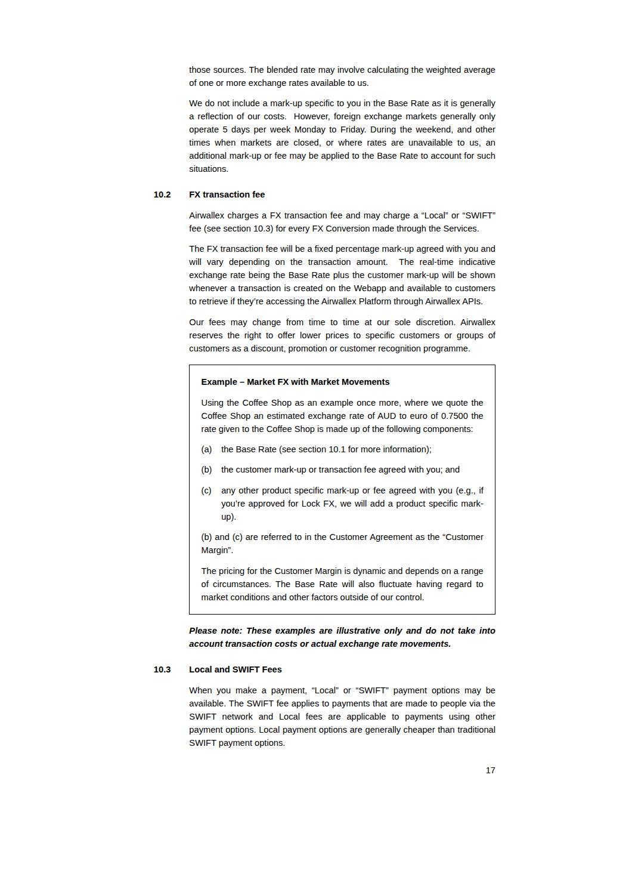those sources. The blended rate may involve calculating the weighted average of one or more exchange rates available to us.
We do not include a mark-up specific to you in the Base Rate as it is generally a reflection of our costs. However, foreign exchange markets generally only operate 5 days per week Monday to Friday. During the weekend, and other times when markets are closed, or where rates are unavailable to us, an additional mark-up or fee may be applied to the Base Rate to account for such situations.
10.2 FX transaction fee
Airwallex charges a FX transaction fee and may charge a “Local” or “SWIFT” fee (see section 10.3) for every FX Conversion made through the Services.
The FX transaction fee will be a fixed percentage mark-up agreed with you and will vary depending on the transaction amount. The real-time indicative exchange rate being the Base Rate plus the customer mark-up will be shown whenever a transaction is created on the Webapp and available to customers to retrieve if they’re accessing the Airwallex Platform through Airwallex APIs.
Our fees may change from time to time at our sole discretion. Airwallex reserves the right to offer lower prices to specific customers or groups of customers as a discount, promotion or customer recognition programme.
Example – Market FX with Market Movements
Using the Coffee Shop as an example once more, where we quote the Coffee Shop an estimated exchange rate of AUD to euro of 0.7500 the rate given to the Coffee Shop is made up of the following components:
(a) the Base Rate (see section 10.1 for more information);
(b) the customer mark-up or transaction fee agreed with you; and
(c) any other product specific mark-up or fee agreed with you (e.g., if you’re approved for Lock FX, we will add a product specific mark-up).
(b) and (c) are referred to in the Customer Agreement as the “Customer Margin”.
The pricing for the Customer Margin is dynamic and depends on a range of circumstances. The Base Rate will also fluctuate having regard to market conditions and other factors outside of our control.
Please note: These examples are illustrative only and do not take into account transaction costs or actual exchange rate movements.
10.3 Local and SWIFT Fees
When you make a payment, “Local” or “SWIFT” payment options may be available. The SWIFT fee applies to payments that are made to people via the SWIFT network and Local fees are applicable to payments using other payment options. Local payment options are generally cheaper than traditional SWIFT payment options.
17